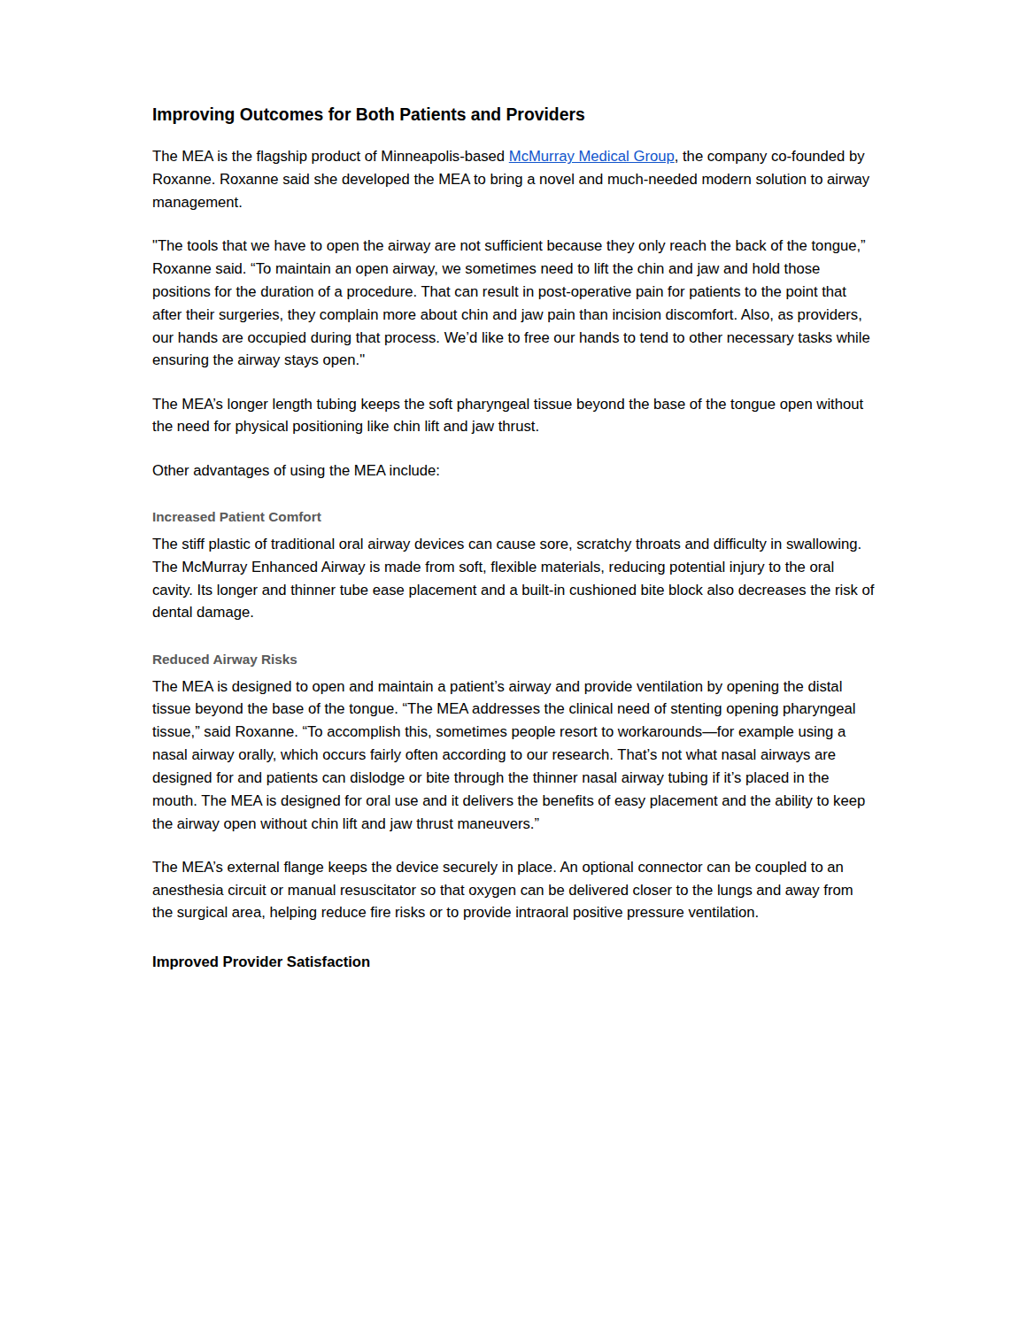Improving Outcomes for Both Patients and Providers
The MEA is the flagship product of Minneapolis-based McMurray Medical Group, the company co-founded by Roxanne. Roxanne said she developed the MEA to bring a novel and much-needed modern solution to airway management.
"The tools that we have to open the airway are not sufficient because they only reach the back of the tongue,” Roxanne said. “To maintain an open airway, we sometimes need to lift the chin and jaw and hold those positions for the duration of a procedure. That can result in post-operative pain for patients to the point that after their surgeries, they complain more about chin and jaw pain than incision discomfort. Also, as providers, our hands are occupied during that process. We’d like to free our hands to tend to other necessary tasks while ensuring the airway stays open."
The MEA’s longer length tubing keeps the soft pharyngeal tissue beyond the base of the tongue open without the need for physical positioning like chin lift and jaw thrust.
Other advantages of using the MEA include:
Increased Patient Comfort
The stiff plastic of traditional oral airway devices can cause sore, scratchy throats and difficulty in swallowing. The McMurray Enhanced Airway is made from soft, flexible materials, reducing potential injury to the oral cavity. Its longer and thinner tube ease placement and a built-in cushioned bite block also decreases the risk of dental damage.
Reduced Airway Risks
The MEA is designed to open and maintain a patient’s airway and provide ventilation by opening the distal tissue beyond the base of the tongue. “The MEA addresses the clinical need of stenting opening pharyngeal tissue,” said Roxanne. “To accomplish this, sometimes people resort to workarounds—for example using a nasal airway orally, which occurs fairly often according to our research. That’s not what nasal airways are designed for and patients can dislodge or bite through the thinner nasal airway tubing if it’s placed in the mouth. The MEA is designed for oral use and it delivers the benefits of easy placement and the ability to keep the airway open without chin lift and jaw thrust maneuvers.”
The MEA’s external flange keeps the device securely in place. An optional connector can be coupled to an anesthesia circuit or manual resuscitator so that oxygen can be delivered closer to the lungs and away from the surgical area, helping reduce fire risks or to provide intraoral positive pressure ventilation.
Improved Provider Satisfaction